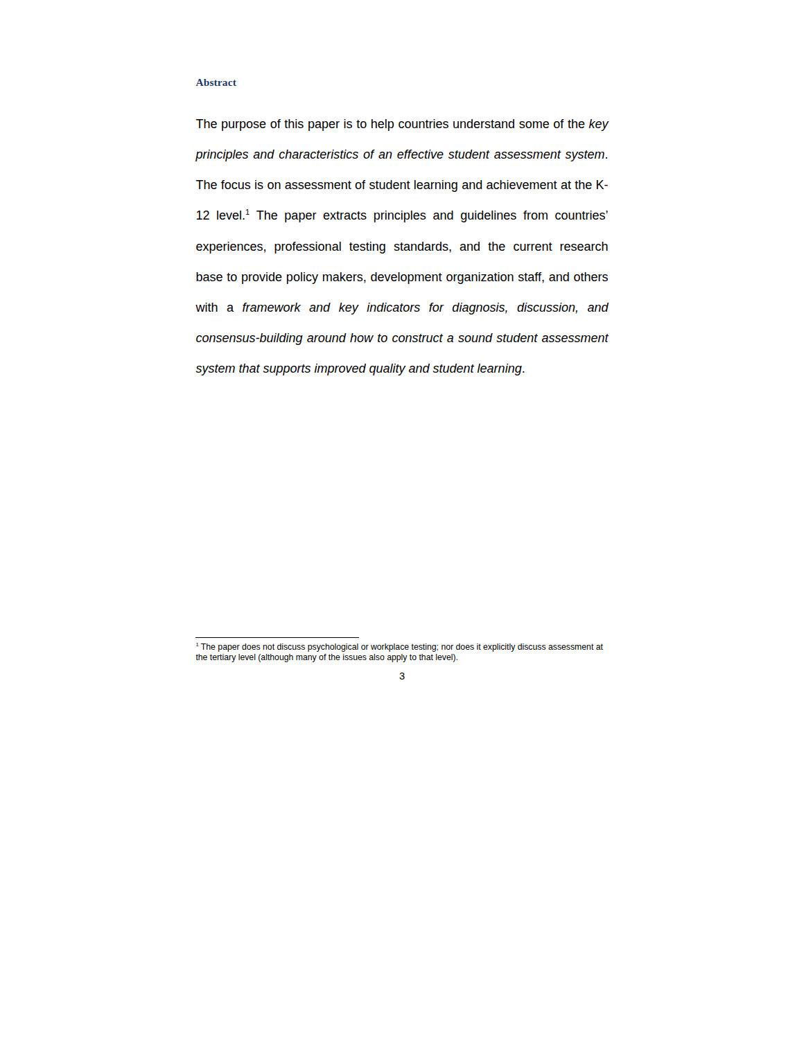Abstract
The purpose of this paper is to help countries understand some of the key principles and characteristics of an effective student assessment system. The focus is on assessment of student learning and achievement at the K-12 level.1 The paper extracts principles and guidelines from countries’ experiences, professional testing standards, and the current research base to provide policy makers, development organization staff, and others with a framework and key indicators for diagnosis, discussion, and consensus-building around how to construct a sound student assessment system that supports improved quality and student learning.
1 The paper does not discuss psychological or workplace testing; nor does it explicitly discuss assessment at the tertiary level (although many of the issues also apply to that level).
3